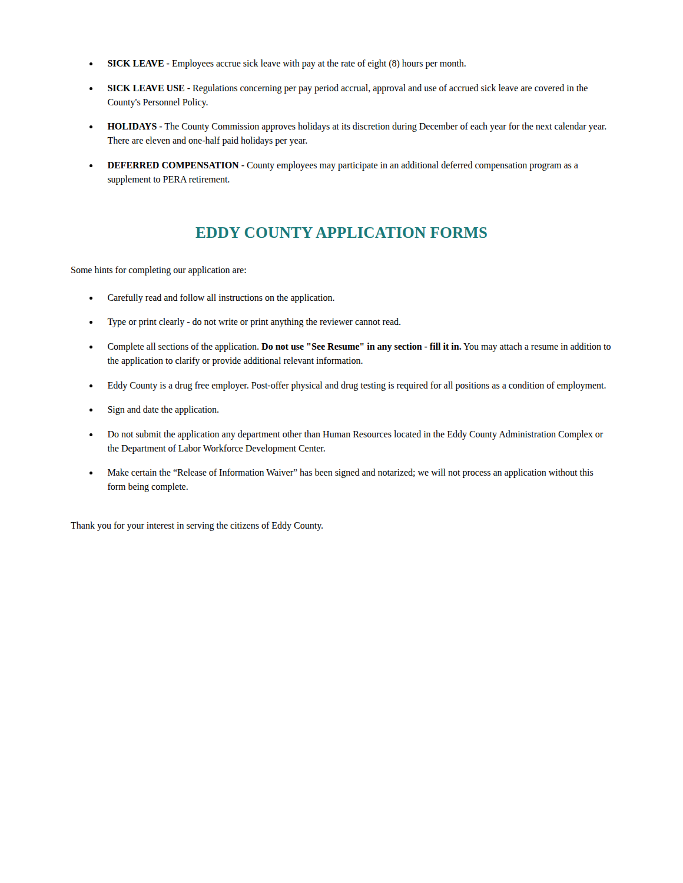SICK LEAVE - Employees accrue sick leave with pay at the rate of eight (8) hours per month.
SICK LEAVE USE - Regulations concerning per pay period accrual, approval and use of accrued sick leave are covered in the County's Personnel Policy.
HOLIDAYS - The County Commission approves holidays at its discretion during December of each year for the next calendar year. There are eleven and one-half paid holidays per year.
DEFERRED COMPENSATION - County employees may participate in an additional deferred compensation program as a supplement to PERA retirement.
EDDY COUNTY APPLICATION FORMS
Some hints for completing our application are:
Carefully read and follow all instructions on the application.
Type or print clearly - do not write or print anything the reviewer cannot read.
Complete all sections of the application. Do not use "See Resume" in any section - fill it in. You may attach a resume in addition to the application to clarify or provide additional relevant information.
Eddy County is a drug free employer. Post-offer physical and drug testing is required for all positions as a condition of employment.
Sign and date the application.
Do not submit the application any department other than Human Resources located in the Eddy County Administration Complex or the Department of Labor Workforce Development Center.
Make certain the “Release of Information Waiver” has been signed and notarized; we will not process an application without this form being complete.
Thank you for your interest in serving the citizens of Eddy County.